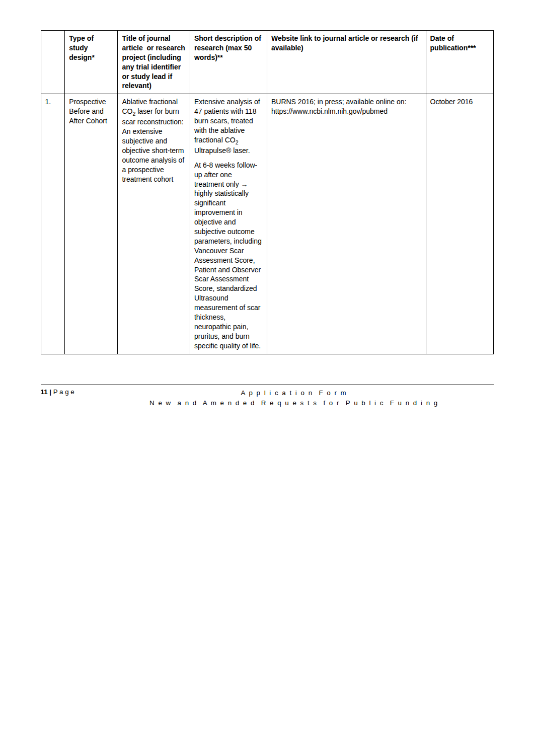| | Type of study design* | Title of journal article or research project (including any trial identifier or study lead if relevant) | Short description of research (max 50 words)** | Website link to journal article or research (if available) | Date of publication*** |
| --- | --- | --- | --- | --- | --- |
| 1. | Prospective Before and After Cohort | Ablative fractional CO 2 laser for burn scar reconstruction: An extensive subjective and objective short-term outcome analysis of a prospective treatment cohort | Extensive analysis of 47 patients with 118 burn scars, treated with the ablative fractional CO 2 Ultrapulse® laser. At 6-8 weeks follow-up after one treatment only → highly statistically significant improvement in objective and subjective outcome parameters, including Vancouver Scar Assessment Score, Patient and Observer Scar Assessment Score, standardized Ultrasound measurement of scar thickness, neuropathic pain, pruritus, and burn specific quality of life. | BURNS 2016; in press; available online on: https://www.ncbi.nlm.nih.gov/pubmed | October 2016 |
11 | P a g e
A p p l i c a t i o n F o r m
N e w a n d A m e n d e d R e q u e s t s f o r P u b l i c F u n d i n g